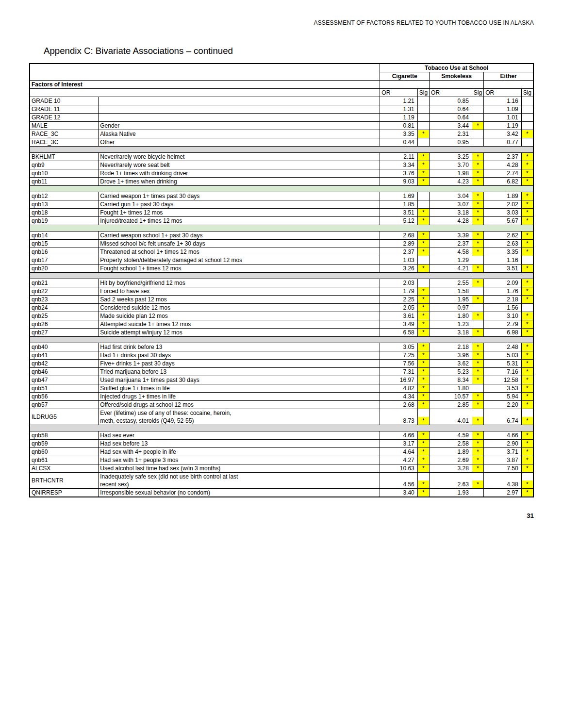ASSESSMENT OF FACTORS RELATED TO YOUTH TOBACCO USE IN ALASKA
Appendix C: Bivariate Associations – continued
| | Tobacco Use at School |
| --- | --- |
| Cigarette | Smokeless | Either |
| Factors of Interest | | | |
| | OR | Sig | OR | Sig | OR | Sig |
| GRADE 10 | | 1.21 | | 0.85 | | 1.16 | |
| GRADE 11 | | 1.31 | | 0.64 | | 1.09 | |
| GRADE 12 | | 1.19 | | 0.64 | | 1.01 | |
| MALE | Gender | 0.81 | | 3.44 | * | 1.19 | |
| RACE_3C | Alaska Native | 3.35 | * | 2.31 | | 3.42 | * |
| RACE_3C | Other | 0.44 | | 0.95 | | 0.77 | |
| BKHLMT | Never/rarely wore bicycle helmet | 2.11 | * | 3.25 | * | 2.37 | * |
| qnb9 | Never/rarely wore seat belt | 3.34 | * | 3.70 | * | 4.28 | * |
| qnb10 | Rode 1+ times with drinking driver | 3.76 | * | 1.98 | * | 2.74 | * |
| qnb11 | Drove 1+ times when drinking | 9.03 | * | 4.23 | * | 6.82 | * |
| qnb12 | Carried weapon 1+ times past 30 days | 1.69 | | 3.04 | * | 1.89 | * |
| qnb13 | Carried gun 1+ past 30 days | 1.85 | | 3.07 | * | 2.02 | * |
| qnb18 | Fought 1+ times 12 mos | 3.51 | * | 3.18 | * | 3.03 | * |
| qnb19 | Injured/treated 1+ times 12 mos | 5.12 | * | 4.28 | * | 5.67 | * |
| qnb14 | Carried weapon school 1+ past 30 days | 2.68 | * | 3.39 | * | 2.62 | * |
| qnb15 | Missed school b/c felt unsafe 1+ 30 days | 2.89 | * | 2.37 | * | 2.63 | * |
| qnb16 | Threatened at school 1+ times 12 mos | 2.37 | * | 4.58 | * | 3.35 | * |
| qnb17 | Property stolen/deliberately damaged at school 12 mos | 1.03 | | 1.29 | | 1.16 | |
| qnb20 | Fought school 1+ times 12 mos | 3.26 | * | 4.21 | * | 3.51 | * |
| qnb21 | Hit by boyfriend/girlfriend 12 mos | 2.03 | | 2.55 | * | 2.09 | * |
| qnb22 | Forced to have sex | 1.79 | * | 1.58 | | 1.76 | * |
| qnb23 | Sad 2 weeks past 12 mos | 2.25 | * | 1.95 | * | 2.18 | * |
| qnb24 | Considered suicide 12 mos | 2.05 | * | 0.97 | | 1.56 | |
| qnb25 | Made suicide plan 12 mos | 3.61 | * | 1.80 | * | 3.10 | * |
| qnb26 | Attempted suicide 1+ times 12 mos | 3.49 | * | 1.23 | | 2.79 | * |
| qnb27 | Suicide attempt w/injury 12 mos | 6.58 | * | 3.18 | * | 6.98 | * |
| qnb40 | Had first drink before 13 | 3.05 | * | 2.18 | * | 2.48 | * |
| qnb41 | Had 1+ drinks past 30 days | 7.25 | * | 3.96 | * | 5.03 | * |
| qnb42 | Five+ drinks 1+ past 30 days | 7.56 | * | 3.62 | * | 5.31 | * |
| qnb46 | Tried marijuana before 13 | 7.31 | * | 5.23 | * | 7.16 | * |
| qnb47 | Used marijuana 1+ times past 30 days | 16.97 | * | 8.34 | * | 12.58 | * |
| qnb51 | Sniffed glue 1+ times in life | 4.82 | * | 1.80 | | 3.53 | * |
| qnb56 | Injected drugs 1+ times in life | 4.34 | * | 10.57 | * | 5.94 | * |
| qnb57 | Offered/sold drugs at school 12 mos | 2.68 | * | 2.85 | * | 2.20 | * |
| ILDRUG5 | Ever (lifetime) use of any of these: cocaine, heroin, | | | | | | |
| meth, ecstasy, steroids (Q49, 52-55) | 8.73 | * | 4.01 | * | 6.74 | * |
| qnb58 | Had sex ever | 4.66 | * | 4.59 | * | 4.66 | * |
| qnb59 | Had sex before 13 | 3.17 | * | 2.58 | * | 2.90 | * |
| qnb60 | Had sex with 4+ people in life | 4.64 | * | 1.89 | * | 3.71 | * |
| qnb61 | Had sex with 1+ people 3 mos | 4.27 | * | 2.69 | * | 3.87 | * |
| ALCSX | Used alcohol last time had sex (w/in 3 months) | 10.63 | * | 3.28 | * | 7.50 | * |
| BRTHCNTR | Inadequately safe sex (did not use birth control at last | | | | | | |
| recent sex) | 4.56 | * | 2.63 | * | 4.38 | * |
| QNIRRESP | Irresponsible sexual behavior (no condom) | 3.40 | * | 1.93 | | 2.97 | * |
31